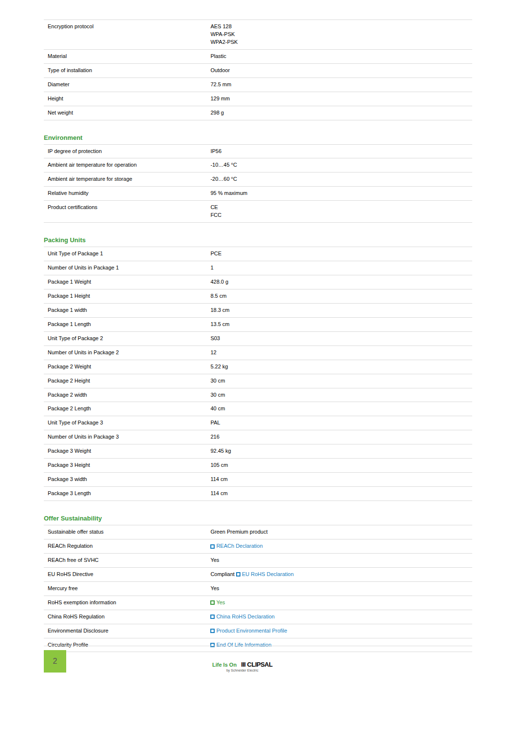| Encryption protocol | AES 128 WPA-PSK WPA2-PSK |
| Material | Plastic |
| Type of installation | Outdoor |
| Diameter | 72.5 mm |
| Height | 129 mm |
| Net weight | 298 g |
Environment
| IP degree of protection | IP56 |
| Ambient air temperature for operation | -10…45 °C |
| Ambient air temperature for storage | -20…60 °C |
| Relative humidity | 95 % maximum |
| Product certifications | CE FCC |
Packing Units
| Unit Type of Package 1 | PCE |
| Number of Units in Package 1 | 1 |
| Package 1 Weight | 428.0 g |
| Package 1 Height | 8.5 cm |
| Package 1 width | 18.3 cm |
| Package 1 Length | 13.5 cm |
| Unit Type of Package 2 | S03 |
| Number of Units in Package 2 | 12 |
| Package 2 Weight | 5.22 kg |
| Package 2 Height | 30 cm |
| Package 2 width | 30 cm |
| Package 2 Length | 40 cm |
| Unit Type of Package 3 | PAL |
| Number of Units in Package 3 | 216 |
| Package 3 Weight | 92.45 kg |
| Package 3 Height | 105 cm |
| Package 3 width | 114 cm |
| Package 3 Length | 114 cm |
Offer Sustainability
| Sustainable offer status | Green Premium product |
| REACh Regulation | REACh Declaration |
| REACh free of SVHC | Yes |
| EU RoHS Directive | Compliant EU RoHS Declaration |
| Mercury free | Yes |
| RoHS exemption information | Yes |
| China RoHS Regulation | China RoHS Declaration |
| Environmental Disclosure | Product Environmental Profile |
| Circularity Profile | End Of Life Information |
2
Life Is On III CLIPSAL
by Schneider Electric